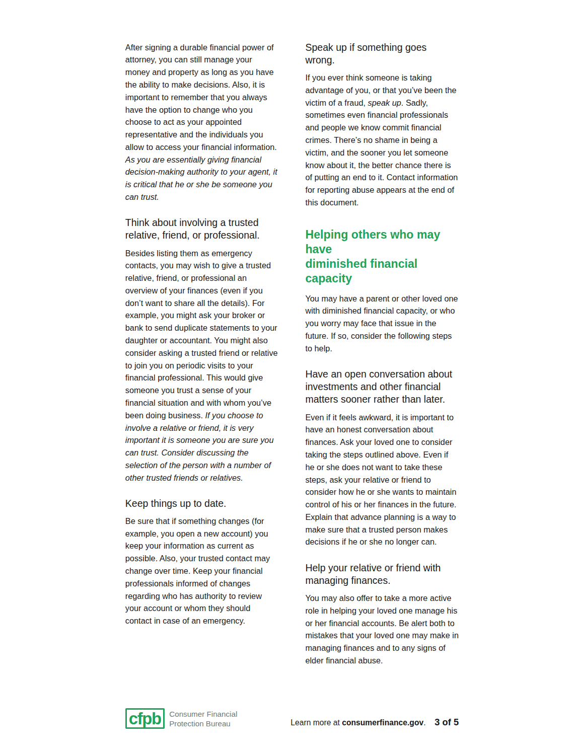After signing a durable financial power of attorney, you can still manage your money and property as long as you have the ability to make decisions. Also, it is important to remember that you always have the option to change who you choose to act as your appointed representative and the individuals you allow to access your financial information. As you are essentially giving financial decision-making authority to your agent, it is critical that he or she be someone you can trust.
Think about involving a trusted
relative, friend, or professional.
Besides listing them as emergency contacts, you may wish to give a trusted relative, friend, or professional an overview of your finances (even if you don’t want to share all the details). For example, you might ask your broker or bank to send duplicate statements to your daughter or accountant. You might also consider asking a trusted friend or relative to join you on periodic visits to your financial professional. This would give someone you trust a sense of your financial situation and with whom you’ve been doing business. If you choose to involve a relative or friend, it is very important it is someone you are sure you can trust. Consider discussing the selection of the person with a number of other trusted friends or relatives.
Keep things up to date.
Be sure that if something changes (for example, you open a new account) you keep your information as current as possible. Also, your trusted contact may change over time. Keep your financial professionals informed of changes regarding who has authority to review your account or whom they should contact in case of an emergency.
Speak up if something goes wrong.
If you ever think someone is taking advantage of you, or that you’ve been the victim of a fraud, speak up. Sadly, sometimes even financial professionals and people we know commit financial crimes. There’s no shame in being a victim, and the sooner you let someone know about it, the better chance there is of putting an end to it. Contact information for reporting abuse appears at the end of this document.
Helping others who may have
diminished financial capacity
You may have a parent or other loved one with diminished financial capacity, or who you worry may face that issue in the future. If so, consider the following steps to help.
Have an open conversation about investments and other financial matters sooner rather than later.
Even if it feels awkward, it is important to have an honest conversation about finances. Ask your loved one to consider taking the steps outlined above. Even if he or she does not want to take these steps, ask your relative or friend to consider how he or she wants to maintain control of his or her finances in the future. Explain that advance planning is a way to make sure that a trusted person makes decisions if he or she no longer can.
Help your relative or friend with
managing finances.
You may also offer to take a more active role in helping your loved one manage his or her financial accounts. Be alert both to mistakes that your loved one may make in managing finances and to any signs of elder financial abuse.
cfpb
Consumer Financial
Protection Bureau
Learn more at consumerfinance.gov.
3 of 5